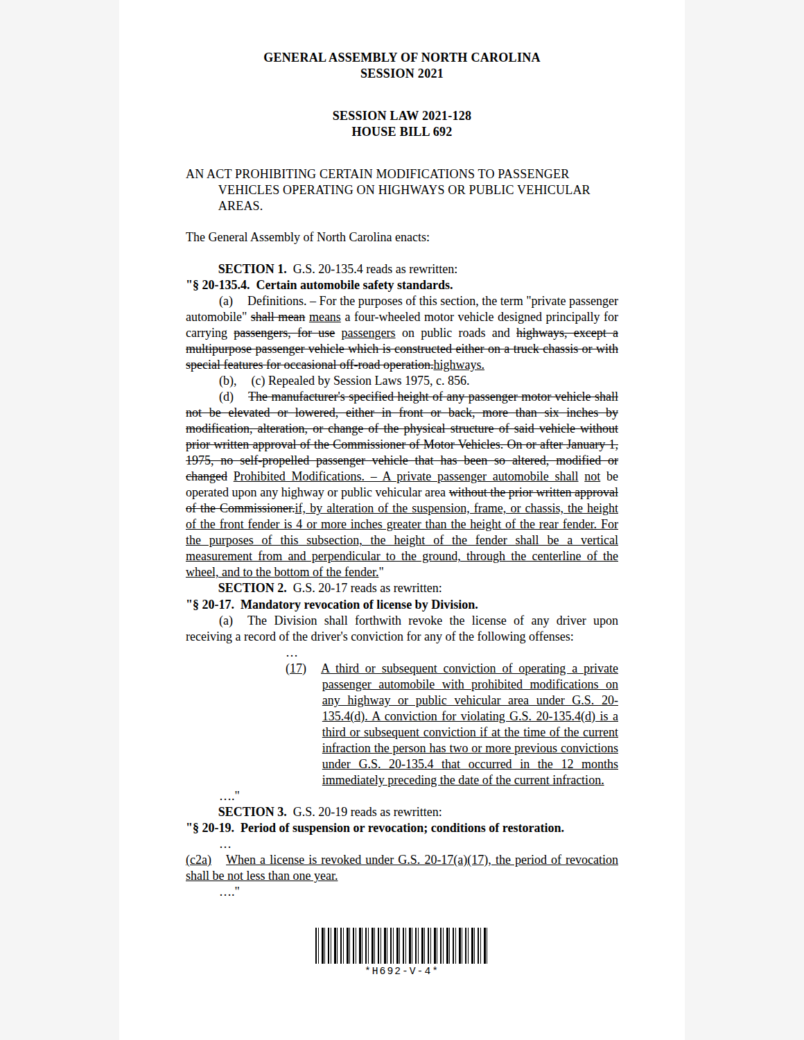GENERAL ASSEMBLY OF NORTH CAROLINA
SESSION 2021
SESSION LAW 2021-128
HOUSE BILL 692
AN ACT PROHIBITING CERTAIN MODIFICATIONS TO PASSENGER VEHICLES OPERATING ON HIGHWAYS OR PUBLIC VEHICULAR AREAS.
The General Assembly of North Carolina enacts:
SECTION 1. G.S. 20-135.4 reads as rewritten:
"§ 20-135.4. Certain automobile safety standards.
(a) Definitions. – For the purposes of this section, the term "private passenger automobile" shall mean means a four-wheeled motor vehicle designed principally for carrying passengers, for use passengers on public roads and highways, except a multipurpose passenger vehicle which is constructed either on a truck chassis or with special features for occasional off-road operation. highways.
(b), (c) Repealed by Session Laws 1975, c. 856.
(d) The manufacturer's specified height of any passenger motor vehicle shall not be elevated or lowered, either in front or back, more than six inches by modification, alteration, or change of the physical structure of said vehicle without prior written approval of the Commissioner of Motor Vehicles. On or after January 1, 1975, no self-propelled passenger vehicle that has been so altered, modified or changed Prohibited Modifications. – A private passenger automobile shall not be operated upon any highway or public vehicular area without the prior written approval of the Commissioner. if, by alteration of the suspension, frame, or chassis, the height of the front fender is 4 or more inches greater than the height of the rear fender. For the purposes of this subsection, the height of the fender shall be a vertical measurement from and perpendicular to the ground, through the centerline of the wheel, and to the bottom of the fender."
SECTION 2. G.S. 20-17 reads as rewritten:
"§ 20-17. Mandatory revocation of license by Division.
(a) The Division shall forthwith revoke the license of any driver upon receiving a record of the driver's conviction for any of the following offenses:
…
(17) A third or subsequent conviction of operating a private passenger automobile with prohibited modifications on any highway or public vehicular area under G.S. 20-135.4(d). A conviction for violating G.S. 20-135.4(d) is a third or subsequent conviction if at the time of the current infraction the person has two or more previous convictions under G.S. 20-135.4 that occurred in the 12 months immediately preceding the date of the current infraction.
…."
SECTION 3. G.S. 20-19 reads as rewritten:
"§ 20-19. Period of suspension or revocation; conditions of restoration.
…
(c2a) When a license is revoked under G.S. 20-17(a)(17), the period of revocation shall be not less than one year.
…."
*H692-V-4*